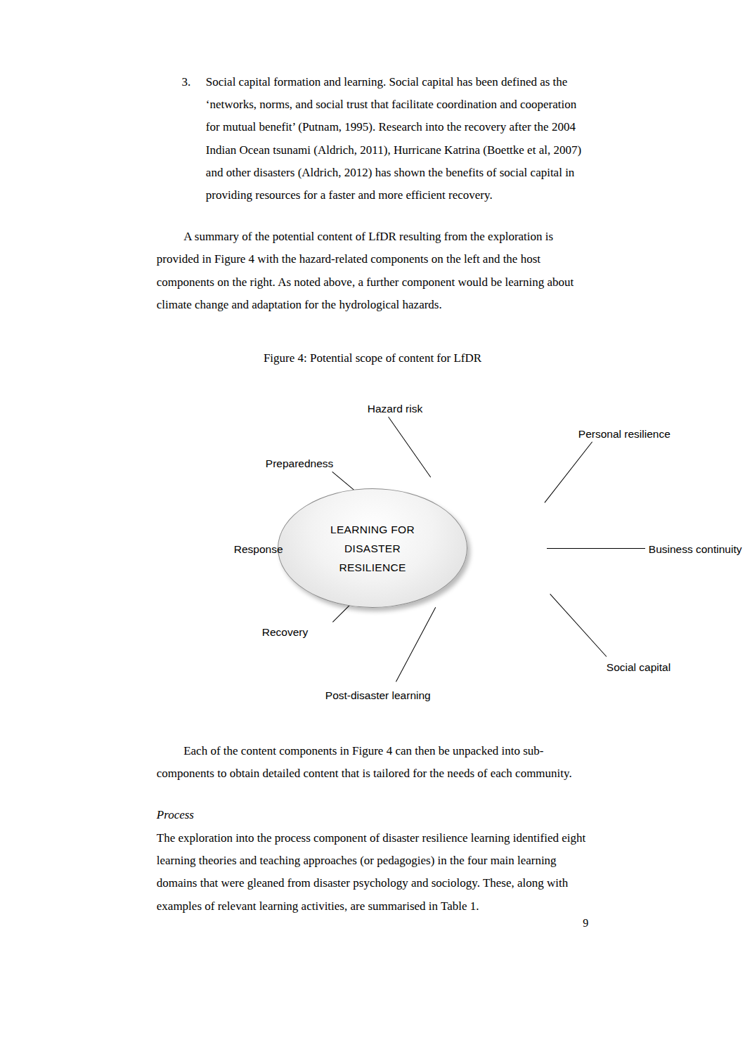Social capital formation and learning. Social capital has been defined as the ‘networks, norms, and social trust that facilitate coordination and cooperation for mutual benefit’ (Putnam, 1995). Research into the recovery after the 2004 Indian Ocean tsunami (Aldrich, 2011), Hurricane Katrina (Boettke et al, 2007) and other disasters (Aldrich, 2012) has shown the benefits of social capital in providing resources for a faster and more efficient recovery.
A summary of the potential content of LfDR resulting from the exploration is provided in Figure 4 with the hazard-related components on the left and the host components on the right. As noted above, a further component would be learning about climate change and adaptation for the hydrological hazards.
Figure 4: Potential scope of content for LfDR
LEARNING FOR DISASTER RESILIENCE
Hazard risk
Personal resilience
Preparedness
Response
Business continuity
Recovery
Social capital
Post-disaster learning
Each of the content components in Figure 4 can then be unpacked into sub-
components to obtain detailed content that is tailored for the needs of each community.
Process
The exploration into the process component of disaster resilience learning identified eight learning theories and teaching approaches (or pedagogies) in the four main learning domains that were gleaned from disaster psychology and sociology. These, along with examples of relevant learning activities, are summarised in Table 1.
9